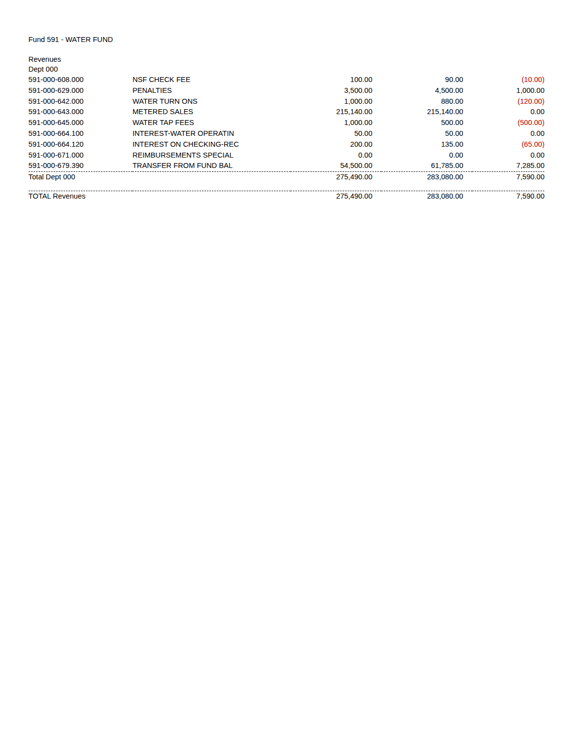Fund 591 - WATER FUND
Revenues
Dept 000
| 591-000-608.000 | NSF CHECK FEE | 100.00 | 90.00 | (10.00) |
| 591-000-629.000 | PENALTIES | 3,500.00 | 4,500.00 | 1,000.00 |
| 591-000-642.000 | WATER TURN ONS | 1,000.00 | 880.00 | (120.00) |
| 591-000-643.000 | METERED SALES | 215,140.00 | 215,140.00 | 0.00 |
| 591-000-645.000 | WATER TAP FEES | 1,000.00 | 500.00 | (500.00) |
| 591-000-664.100 | INTEREST-WATER OPERATIN | 50.00 | 50.00 | 0.00 |
| 591-000-664.120 | INTEREST ON CHECKING-REC | 200.00 | 135.00 | (65.00) |
| 591-000-671.000 | REIMBURSEMENTS SPECIAL | 0.00 | 0.00 | 0.00 |
| 591-000-679.390 | TRANSFER FROM FUND BAL | 54,500.00 | 61,785.00 | 7,285.00 |
| Total Dept 000 | | 275,490.00 | 283,080.00 | 7,590.00 |
| TOTAL Revenues | | 275,490.00 | 283,080.00 | 7,590.00 |